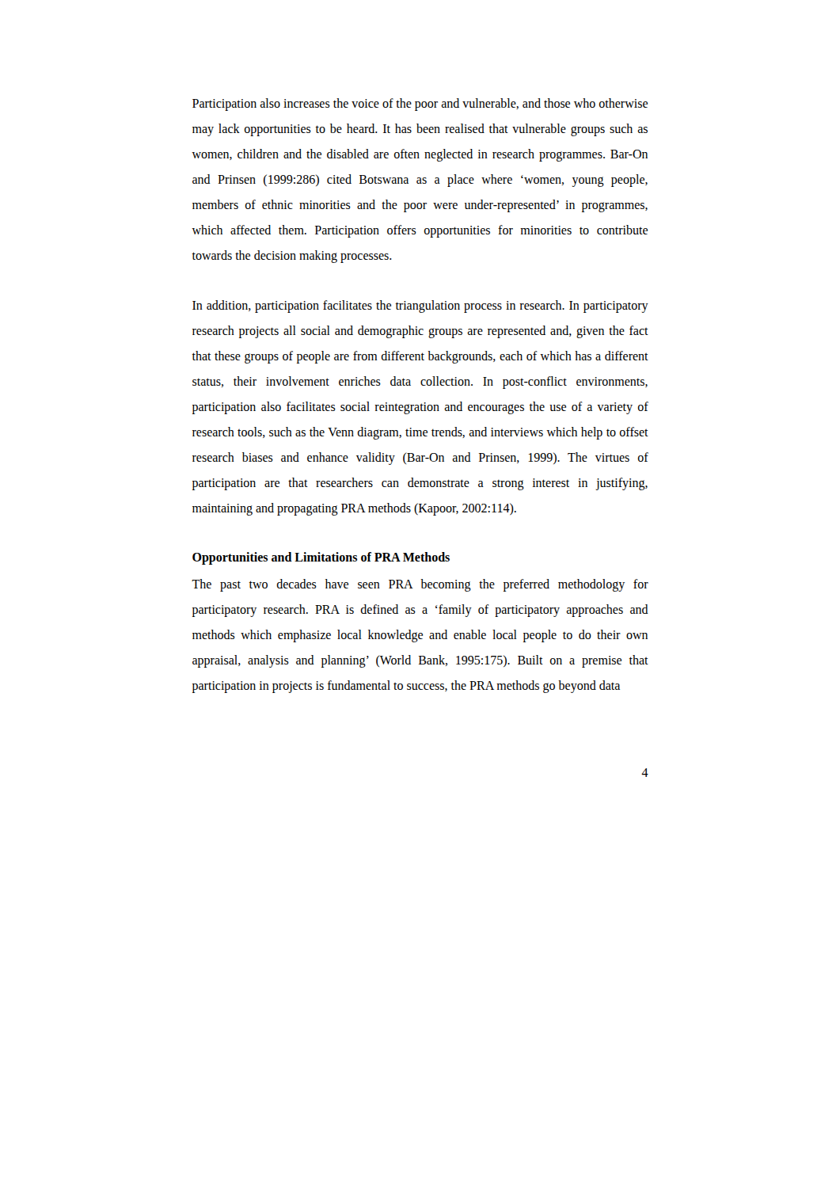Participation also increases the voice of the poor and vulnerable, and those who otherwise may lack opportunities to be heard. It has been realised that vulnerable groups such as women, children and the disabled are often neglected in research programmes. Bar-On and Prinsen (1999:286) cited Botswana as a place where ‘women, young people, members of ethnic minorities and the poor were under-represented’ in programmes, which affected them. Participation offers opportunities for minorities to contribute towards the decision making processes.
In addition, participation facilitates the triangulation process in research. In participatory research projects all social and demographic groups are represented and, given the fact that these groups of people are from different backgrounds, each of which has a different status, their involvement enriches data collection. In post-conflict environments, participation also facilitates social reintegration and encourages the use of a variety of research tools, such as the Venn diagram, time trends, and interviews which help to offset research biases and enhance validity (Bar-On and Prinsen, 1999). The virtues of participation are that researchers can demonstrate a strong interest in justifying, maintaining and propagating PRA methods (Kapoor, 2002:114).
Opportunities and Limitations of PRA Methods
The past two decades have seen PRA becoming the preferred methodology for participatory research. PRA is defined as a ‘family of participatory approaches and methods which emphasize local knowledge and enable local people to do their own appraisal, analysis and planning’ (World Bank, 1995:175). Built on a premise that participation in projects is fundamental to success, the PRA methods go beyond data
4